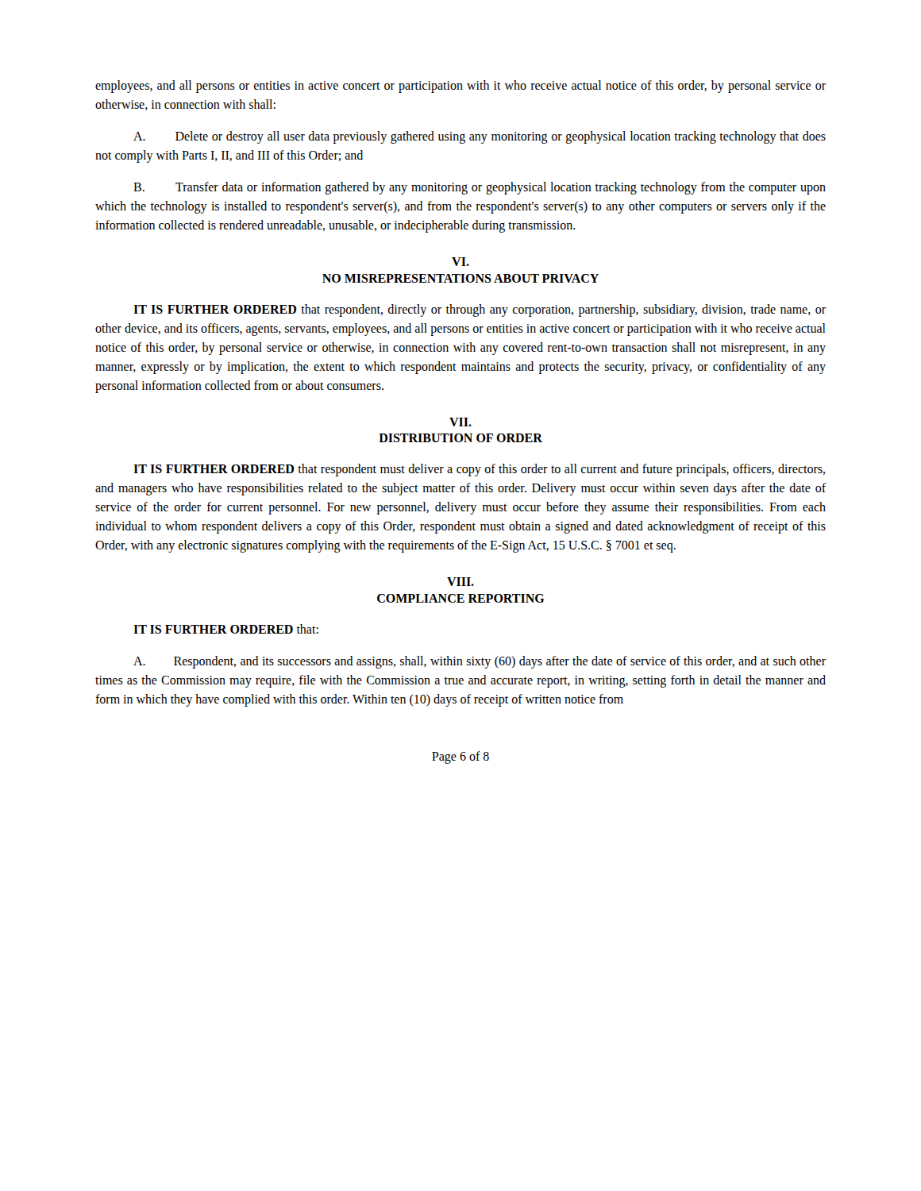employees, and all persons or entities in active concert or participation with it who receive actual notice of this order, by personal service or otherwise, in connection with shall:
A. Delete or destroy all user data previously gathered using any monitoring or geophysical location tracking technology that does not comply with Parts I, II, and III of this Order; and
B. Transfer data or information gathered by any monitoring or geophysical location tracking technology from the computer upon which the technology is installed to respondent's server(s), and from the respondent's server(s) to any other computers or servers only if the information collected is rendered unreadable, unusable, or indecipherable during transmission.
VI. NO MISREPRESENTATIONS ABOUT PRIVACY
IT IS FURTHER ORDERED that respondent, directly or through any corporation, partnership, subsidiary, division, trade name, or other device, and its officers, agents, servants, employees, and all persons or entities in active concert or participation with it who receive actual notice of this order, by personal service or otherwise, in connection with any covered rent-to-own transaction shall not misrepresent, in any manner, expressly or by implication, the extent to which respondent maintains and protects the security, privacy, or confidentiality of any personal information collected from or about consumers.
VII. DISTRIBUTION OF ORDER
IT IS FURTHER ORDERED that respondent must deliver a copy of this order to all current and future principals, officers, directors, and managers who have responsibilities related to the subject matter of this order. Delivery must occur within seven days after the date of service of the order for current personnel. For new personnel, delivery must occur before they assume their responsibilities. From each individual to whom respondent delivers a copy of this Order, respondent must obtain a signed and dated acknowledgment of receipt of this Order, with any electronic signatures complying with the requirements of the E-Sign Act, 15 U.S.C. § 7001 et seq.
VIII. COMPLIANCE REPORTING
IT IS FURTHER ORDERED that:
A. Respondent, and its successors and assigns, shall, within sixty (60) days after the date of service of this order, and at such other times as the Commission may require, file with the Commission a true and accurate report, in writing, setting forth in detail the manner and form in which they have complied with this order. Within ten (10) days of receipt of written notice from
Page 6 of 8